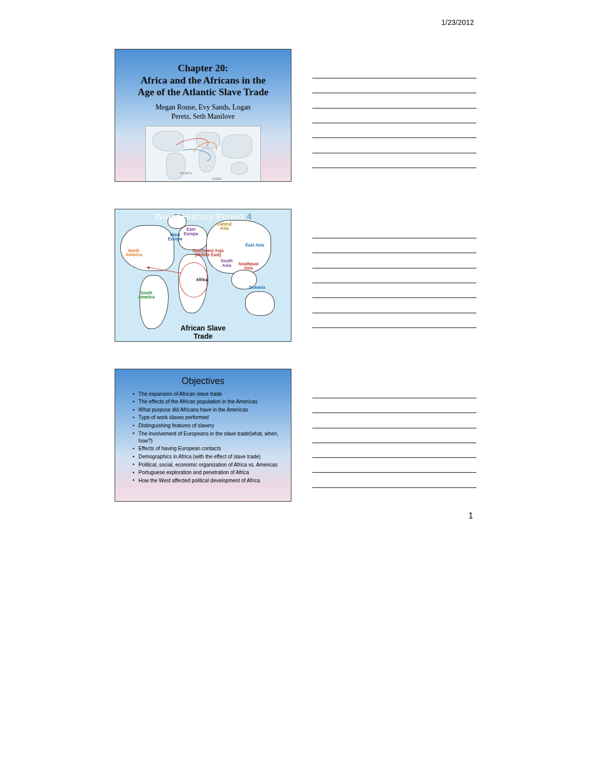1/23/2012
Chapter 20:
Africa and the Africans in the
Age of the Atlantic Slave Trade
Megan Rouse, Evy Sands, Logan
Peretz, Seth Manilove
ATLANTIC OCEAN
World History Period 4
North
America South
America West
Europe East
Europe Central
Asia East Asia Southwest Asia
(Middle East) South
Asia Southeast
Asia Oceania Africa
African Slave
Trade
Objectives
The expansion of African slave trade
The effects of the African population in the Americas
What purpose did Africans have in the Americas
Type of work slaves performed
Distinguishing features of slavery
The involvement of Europeans in the slave trade(what, when, how?)
Effects of having European contacts
Demographics in Africa (with the effect of slave trade)
Political, social, economic organization of Africa vs. Americas
Portuguese exploration and penetration of Africa
How the West affected political development of Africa
1